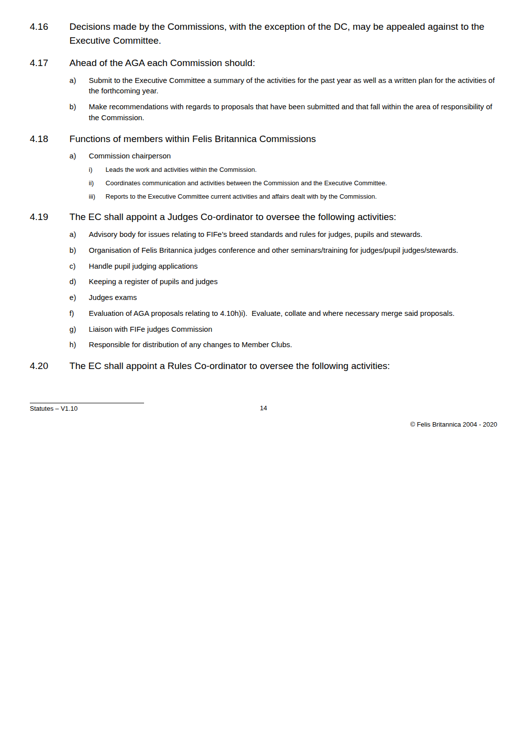4.16
Decisions made by the Commissions, with the exception of the DC, may be appealed against to the Executive Committee.
4.17
Ahead of the AGA each Commission should:
a)
Submit to the Executive Committee a summary of the activities for the past year as well as a written plan for the activities of the forthcoming year.
b)
Make recommendations with regards to proposals that have been submitted and that fall within the area of responsibility of the Commission.
4.18
Functions of members within Felis Britannica Commissions
a)
Commission chairperson
i)
Leads the work and activities within the Commission.
ii)
Coordinates communication and activities between the Commission and the Executive Committee.
iii)
Reports to the Executive Committee current activities and affairs dealt with by the Commission.
4.19
The EC shall appoint a Judges Co-ordinator to oversee the following activities:
a)
Advisory body for issues relating to FIFe’s breed standards and rules for judges, pupils and stewards.
b)
Organisation of Felis Britannica judges conference and other seminars/training for judges/pupil judges/stewards.
c)
Handle pupil judging applications
d)
Keeping a register of pupils and judges
e)
Judges exams
f)
Evaluation of AGA proposals relating to 4.10h)i). Evaluate, collate and where necessary merge said proposals.
g)
Liaison with FIFe judges Commission
h)
Responsible for distribution of any changes to Member Clubs.
4.20
The EC shall appoint a Rules Co-ordinator to oversee the following activities:
Statutes – V1.10 14
© Felis Britannica 2004 - 2020